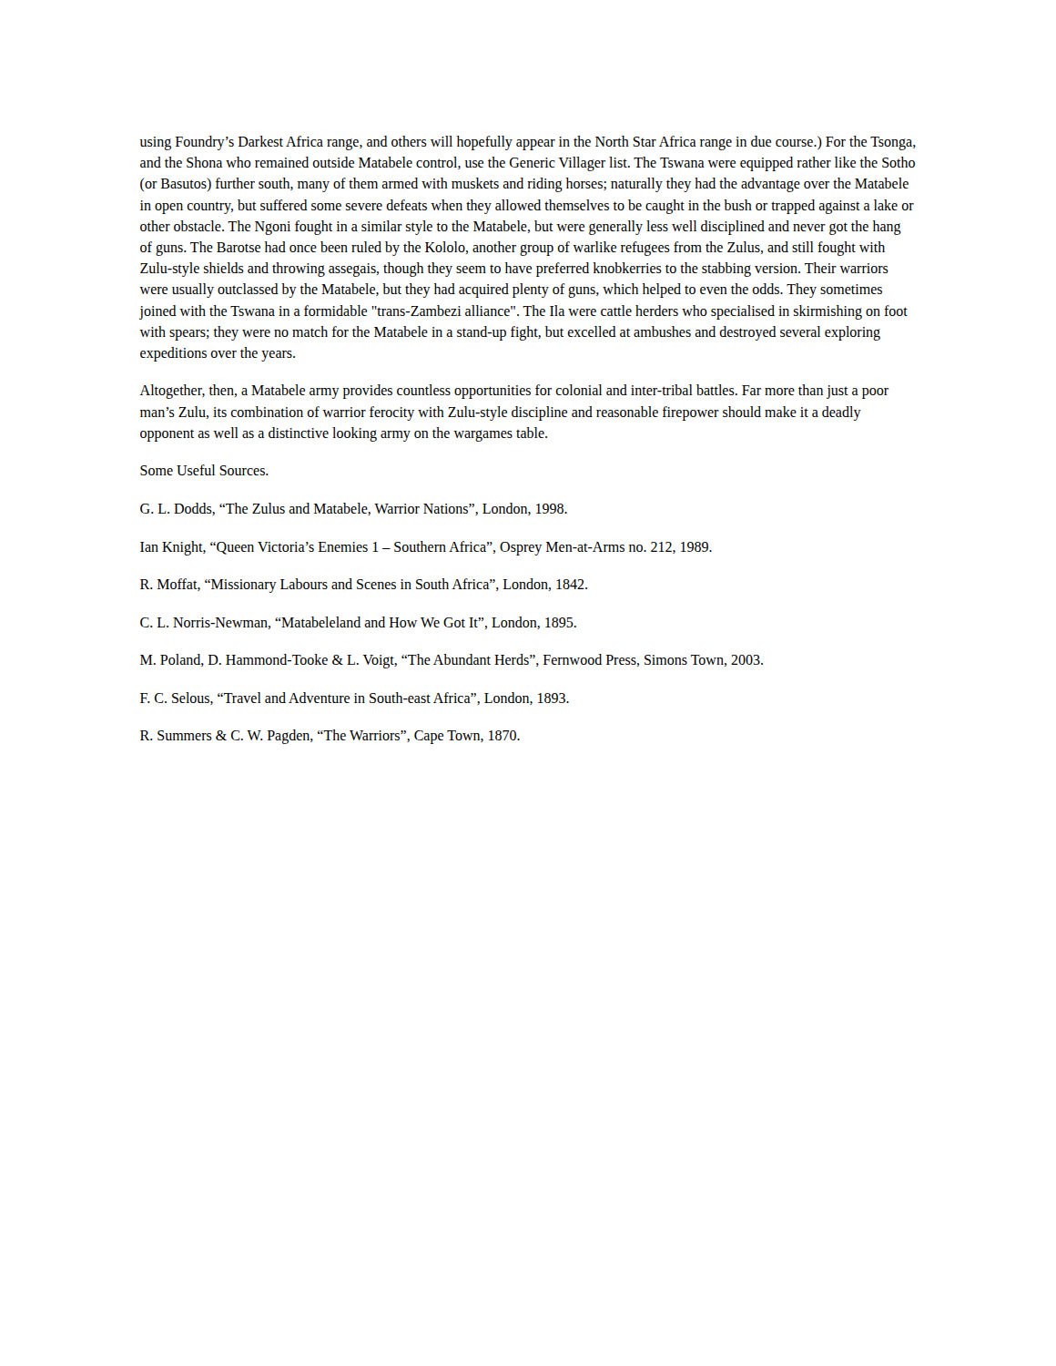using Foundry’s Darkest Africa range, and others will hopefully appear in the North Star Africa range in due course.) For the Tsonga, and the Shona who remained outside Matabele control, use the Generic Villager list. The Tswana were equipped rather like the Sotho (or Basutos) further south, many of them armed with muskets and riding horses; naturally they had the advantage over the Matabele in open country, but suffered some severe defeats when they allowed themselves to be caught in the bush or trapped against a lake or other obstacle. The Ngoni fought in a similar style to the Matabele, but were generally less well disciplined and never got the hang of guns. The Barotse had once been ruled by the Kololo, another group of warlike refugees from the Zulus, and still fought with Zulu-style shields and throwing assegais, though they seem to have preferred knobkerries to the stabbing version. Their warriors were usually outclassed by the Matabele, but they had acquired plenty of guns, which helped to even the odds. They sometimes joined with the Tswana in a formidable "trans-Zambezi alliance". The Ila were cattle herders who specialised in skirmishing on foot with spears; they were no match for the Matabele in a stand-up fight, but excelled at ambushes and destroyed several exploring expeditions over the years.
Altogether, then, a Matabele army provides countless opportunities for colonial and inter-tribal battles. Far more than just a poor man’s Zulu, its combination of warrior ferocity with Zulu-style discipline and reasonable firepower should make it a deadly opponent as well as a distinctive looking army on the wargames table.
Some Useful Sources.
G. L. Dodds, “The Zulus and Matabele, Warrior Nations”, London, 1998.
Ian Knight, “Queen Victoria’s Enemies 1 – Southern Africa”, Osprey Men-at-Arms no. 212, 1989.
R. Moffat, “Missionary Labours and Scenes in South Africa”, London, 1842.
C. L. Norris-Newman, “Matabeleland and How We Got It”, London, 1895.
M. Poland, D. Hammond-Tooke & L. Voigt, “The Abundant Herds”, Fernwood Press, Simons Town, 2003.
F. C. Selous, “Travel and Adventure in South-east Africa”, London, 1893.
R. Summers & C. W. Pagden, “The Warriors”, Cape Town, 1870.